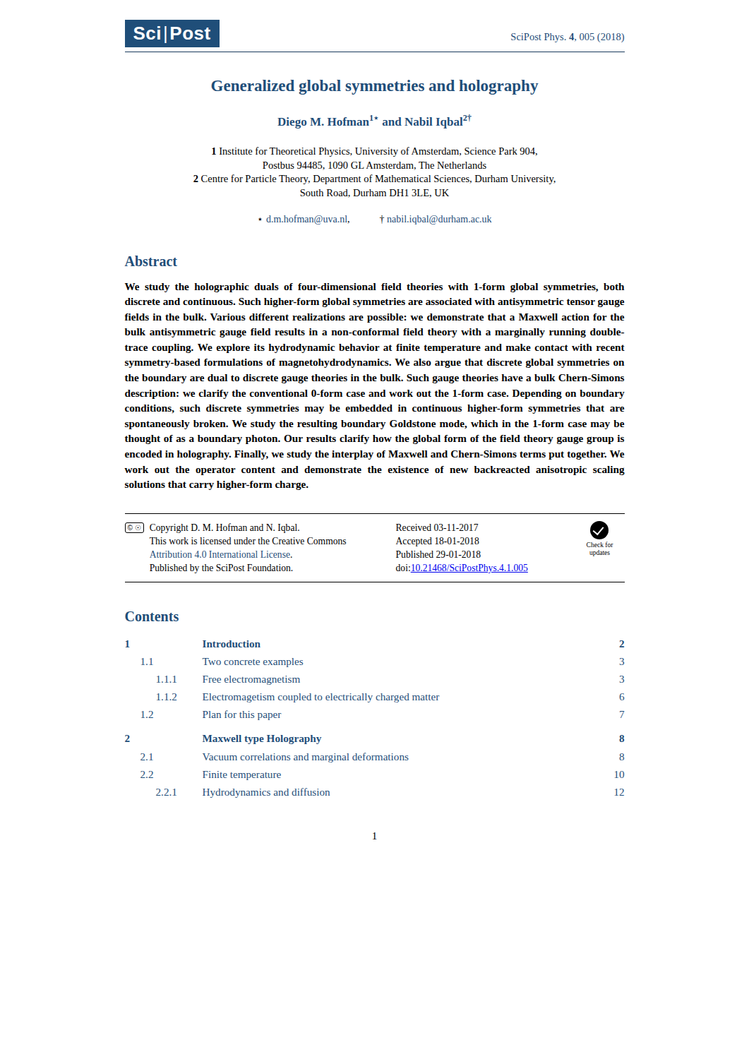Sci|Post
SciPost Phys. 4, 005 (2018)
Generalized global symmetries and holography
Diego M. Hofman1⋆ and Nabil Iqbal2†
1 Institute for Theoretical Physics, University of Amsterdam, Science Park 904,
Postbus 94485, 1090 GL Amsterdam, The Netherlands
2 Centre for Particle Theory, Department of Mathematical Sciences, Durham University,
South Road, Durham DH1 3LE, UK
⋆ d.m.hofman@uva.nl, † nabil.iqbal@durham.ac.uk
Abstract
We study the holographic duals of four-dimensional field theories with 1-form global symmetries, both discrete and continuous. Such higher-form global symmetries are associated with antisymmetric tensor gauge fields in the bulk. Various different realizations are possible: we demonstrate that a Maxwell action for the bulk antisymmetric gauge field results in a non-conformal field theory with a marginally running double-trace coupling. We explore its hydrodynamic behavior at finite temperature and make contact with recent symmetry-based formulations of magnetohydrodynamics. We also argue that discrete global symmetries on the boundary are dual to discrete gauge theories in the bulk. Such gauge theories have a bulk Chern-Simons description: we clarify the conventional 0-form case and work out the 1-form case. Depending on boundary conditions, such discrete symmetries may be embedded in continuous higher-form symmetries that are spontaneously broken. We study the resulting boundary Goldstone mode, which in the 1-form case may be thought of as a boundary photon. Our results clarify how the global form of the field theory gauge group is encoded in holography. Finally, we study the interplay of Maxwell and Chern-Simons terms put together. We work out the operator content and demonstrate the existence of new backreacted anisotropic scaling solutions that carry higher-form charge.
© ☉
Copyright D. M. Hofman and N. Iqbal.
This work is licensed under the Creative Commons
Attribution 4.0 International License.
Published by the SciPost Foundation.
Received 03-11-2017
Accepted 18-01-2018
Published 29-01-2018
doi:10.21468/SciPostPhys.4.1.005
Check for
updates
Contents
| 1 | Introduction | 2 |
| 1.1 | Two concrete examples | 3 |
| 1.1.1 | Free electromagnetism | 3 |
| 1.1.2 | Electromagetism coupled to electrically charged matter | 6 |
| 1.2 | Plan for this paper | 7 |
| 2 | Maxwell type Holography | 8 |
| 2.1 | Vacuum correlations and marginal deformations | 8 |
| 2.2 | Finite temperature | 10 |
| 2.2.1 | Hydrodynamics and diffusion | 12 |
1